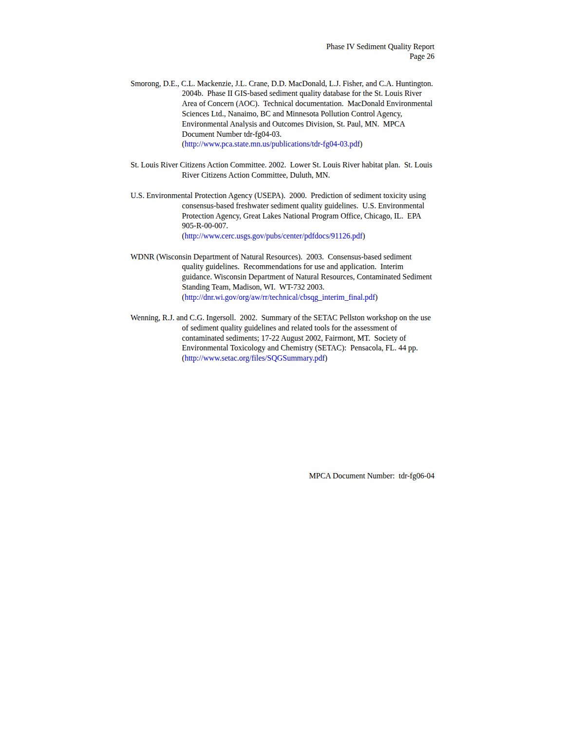Phase IV Sediment Quality Report
Page 26
Smorong, D.E., C.L. Mackenzie, J.L. Crane, D.D. MacDonald, L.J. Fisher, and C.A. Huntington. 2004b. Phase II GIS-based sediment quality database for the St. Louis River Area of Concern (AOC). Technical documentation. MacDonald Environmental Sciences Ltd., Nanaimo, BC and Minnesota Pollution Control Agency, Environmental Analysis and Outcomes Division, St. Paul, MN. MPCA Document Number tdr-fg04-03.
(http://www.pca.state.mn.us/publications/tdr-fg04-03.pdf)
St. Louis River Citizens Action Committee. 2002. Lower St. Louis River habitat plan. St. Louis River Citizens Action Committee, Duluth, MN.
U.S. Environmental Protection Agency (USEPA). 2000. Prediction of sediment toxicity using consensus-based freshwater sediment quality guidelines. U.S. Environmental Protection Agency, Great Lakes National Program Office, Chicago, IL. EPA 905-R-00-007.
(http://www.cerc.usgs.gov/pubs/center/pdfdocs/91126.pdf)
WDNR (Wisconsin Department of Natural Resources). 2003. Consensus-based sediment quality guidelines. Recommendations for use and application. Interim guidance. Wisconsin Department of Natural Resources, Contaminated Sediment Standing Team, Madison, WI. WT-732 2003.
(http://dnr.wi.gov/org/aw/rr/technical/cbsqg_interim_final.pdf)
Wenning, R.J. and C.G. Ingersoll. 2002. Summary of the SETAC Pellston workshop on the use of sediment quality guidelines and related tools for the assessment of contaminated sediments; 17-22 August 2002, Fairmont, MT. Society of Environmental Toxicology and Chemistry (SETAC): Pensacola, FL. 44 pp.
(http://www.setac.org/files/SQGSummary.pdf)
MPCA Document Number: tdr-fg06-04